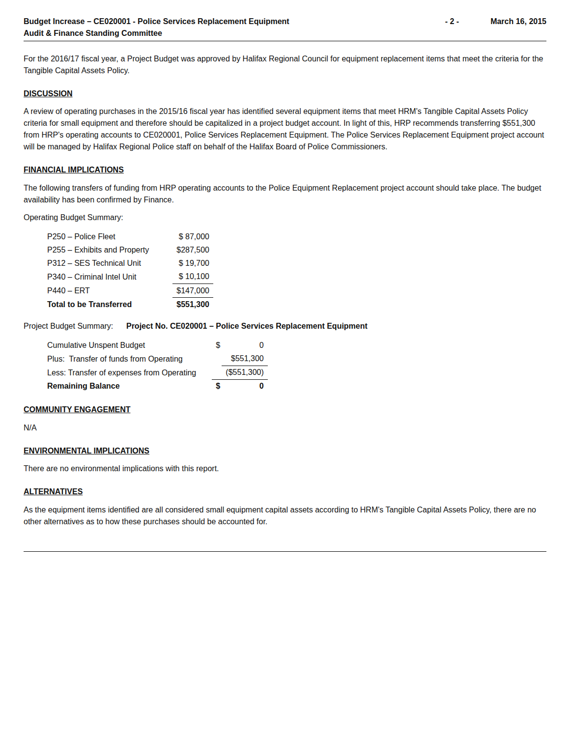Budget Increase – CE020001 - Police Services Replacement Equipment
Audit & Finance Standing Committee
- 2 -
March 16, 2015
For the 2016/17 fiscal year, a Project Budget was approved by Halifax Regional Council for equipment replacement items that meet the criteria for the Tangible Capital Assets Policy.
DISCUSSION
A review of operating purchases in the 2015/16 fiscal year has identified several equipment items that meet HRM's Tangible Capital Assets Policy criteria for small equipment and therefore should be capitalized in a project budget account. In light of this, HRP recommends transferring $551,300 from HRP's operating accounts to CE020001, Police Services Replacement Equipment. The Police Services Replacement Equipment project account will be managed by Halifax Regional Police staff on behalf of the Halifax Board of Police Commissioners.
FINANCIAL IMPLICATIONS
The following transfers of funding from HRP operating accounts to the Police Equipment Replacement project account should take place. The budget availability has been confirmed by Finance.
Operating Budget Summary:
| P250 – Police Fleet | $ 87,000 |
| P255 – Exhibits and Property | $287,500 |
| P312 – SES Technical Unit | $ 19,700 |
| P340 – Criminal Intel Unit | $ 10,100 |
| P440 – ERT | $147,000 |
| Total to be Transferred | $551,300 |
Project Budget Summary: Project No. CE020001 – Police Services Replacement Equipment
| Cumulative Unspent Budget | $ | 0 |
| Plus: Transfer of funds from Operating | | $551,300 |
| Less: Transfer of expenses from Operating | | ($551,300) |
| Remaining Balance | $ | 0 |
COMMUNITY ENGAGEMENT
N/A
ENVIRONMENTAL IMPLICATIONS
There are no environmental implications with this report.
ALTERNATIVES
As the equipment items identified are all considered small equipment capital assets according to HRM's Tangible Capital Assets Policy, there are no other alternatives as to how these purchases should be accounted for.